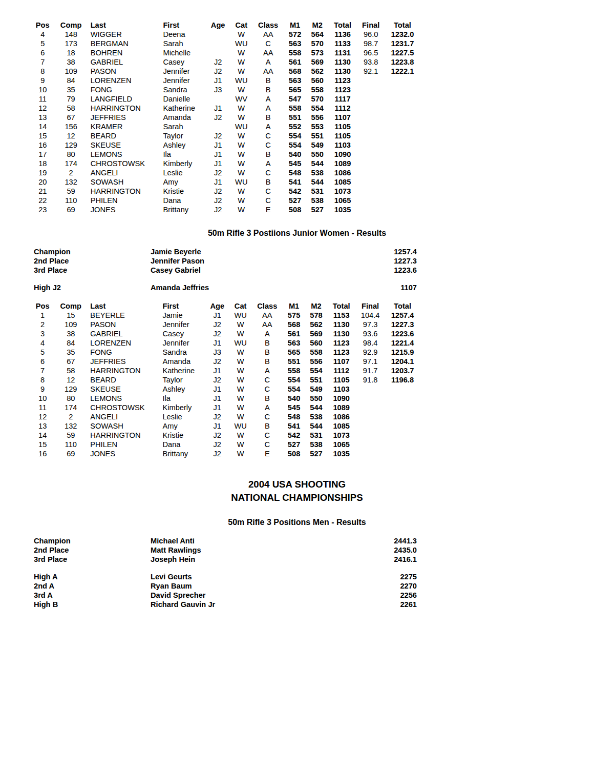| Pos | Comp | Last | First | Age | Cat | Class | M1 | M2 | Total | Final | Total |
| --- | --- | --- | --- | --- | --- | --- | --- | --- | --- | --- | --- |
| 4 | 148 | WIGGER | Deena | | W | AA | 572 | 564 | 1136 | 96.0 | 1232.0 |
| 5 | 173 | BERGMAN | Sarah | | WU | C | 563 | 570 | 1133 | 98.7 | 1231.7 |
| 6 | 18 | BOHREN | Michelle | | W | AA | 558 | 573 | 1131 | 96.5 | 1227.5 |
| 7 | 38 | GABRIEL | Casey | J2 | W | A | 561 | 569 | 1130 | 93.8 | 1223.8 |
| 8 | 109 | PASON | Jennifer | J2 | W | AA | 568 | 562 | 1130 | 92.1 | 1222.1 |
| 9 | 84 | LORENZEN | Jennifer | J1 | WU | B | 563 | 560 | 1123 | | |
| 10 | 35 | FONG | Sandra | J3 | W | B | 565 | 558 | 1123 | | |
| 11 | 79 | LANGFIELD | Danielle | | WV | A | 547 | 570 | 1117 | | |
| 12 | 58 | HARRINGTON | Katherine | J1 | W | A | 558 | 554 | 1112 | | |
| 13 | 67 | JEFFRIES | Amanda | J2 | W | B | 551 | 556 | 1107 | | |
| 14 | 156 | KRAMER | Sarah | | WU | A | 552 | 553 | 1105 | | |
| 15 | 12 | BEARD | Taylor | J2 | W | C | 554 | 551 | 1105 | | |
| 16 | 129 | SKEUSE | Ashley | J1 | W | C | 554 | 549 | 1103 | | |
| 17 | 80 | LEMONS | Ila | J1 | W | B | 540 | 550 | 1090 | | |
| 18 | 174 | CHROSTOWSK | Kimberly | J1 | W | A | 545 | 544 | 1089 | | |
| 19 | 2 | ANGELI | Leslie | J2 | W | C | 548 | 538 | 1086 | | |
| 20 | 132 | SOWASH | Amy | J1 | WU | B | 541 | 544 | 1085 | | |
| 21 | 59 | HARRINGTON | Kristie | J2 | W | C | 542 | 531 | 1073 | | |
| 22 | 110 | PHILEN | Dana | J2 | W | C | 527 | 538 | 1065 | | |
| 23 | 69 | JONES | Brittany | J2 | W | E | 508 | 527 | 1035 | | |
50m Rifle 3 Postiions Junior Women - Results
| Champion | Jamie Beyerle | 1257.4 |
| 2nd Place | Jennifer Pason | 1227.3 |
| 3rd Place | Casey Gabriel | 1223.6 |
| High J2 | Amanda Jeffries | 1107 |
| Pos | Comp | Last | First | Age | Cat | Class | M1 | M2 | Total | Final | Total |
| --- | --- | --- | --- | --- | --- | --- | --- | --- | --- | --- | --- |
| 1 | 15 | BEYERLE | Jamie | J1 | WU | AA | 575 | 578 | 1153 | 104.4 | 1257.4 |
| 2 | 109 | PASON | Jennifer | J2 | W | AA | 568 | 562 | 1130 | 97.3 | 1227.3 |
| 3 | 38 | GABRIEL | Casey | J2 | W | A | 561 | 569 | 1130 | 93.6 | 1223.6 |
| 4 | 84 | LORENZEN | Jennifer | J1 | WU | B | 563 | 560 | 1123 | 98.4 | 1221.4 |
| 5 | 35 | FONG | Sandra | J3 | W | B | 565 | 558 | 1123 | 92.9 | 1215.9 |
| 6 | 67 | JEFFRIES | Amanda | J2 | W | B | 551 | 556 | 1107 | 97.1 | 1204.1 |
| 7 | 58 | HARRINGTON | Katherine | J1 | W | A | 558 | 554 | 1112 | 91.7 | 1203.7 |
| 8 | 12 | BEARD | Taylor | J2 | W | C | 554 | 551 | 1105 | 91.8 | 1196.8 |
| 9 | 129 | SKEUSE | Ashley | J1 | W | C | 554 | 549 | 1103 | | |
| 10 | 80 | LEMONS | Ila | J1 | W | B | 540 | 550 | 1090 | | |
| 11 | 174 | CHROSTOWSK | Kimberly | J1 | W | A | 545 | 544 | 1089 | | |
| 12 | 2 | ANGELI | Leslie | J2 | W | C | 548 | 538 | 1086 | | |
| 13 | 132 | SOWASH | Amy | J1 | WU | B | 541 | 544 | 1085 | | |
| 14 | 59 | HARRINGTON | Kristie | J2 | W | C | 542 | 531 | 1073 | | |
| 15 | 110 | PHILEN | Dana | J2 | W | C | 527 | 538 | 1065 | | |
| 16 | 69 | JONES | Brittany | J2 | W | E | 508 | 527 | 1035 | | |
2004 USA SHOOTING
NATIONAL CHAMPIONSHIPS
50m Rifle 3 Positions Men - Results
| Champion | Michael Anti | 2441.3 |
| 2nd Place | Matt Rawlings | 2435.0 |
| 3rd Place | Joseph Hein | 2416.1 |
| High A | Levi Geurts | 2275 |
| 2nd A | Ryan Baum | 2270 |
| 3rd A | David Sprecher | 2256 |
| High B | Richard Gauvin Jr | 2261 |